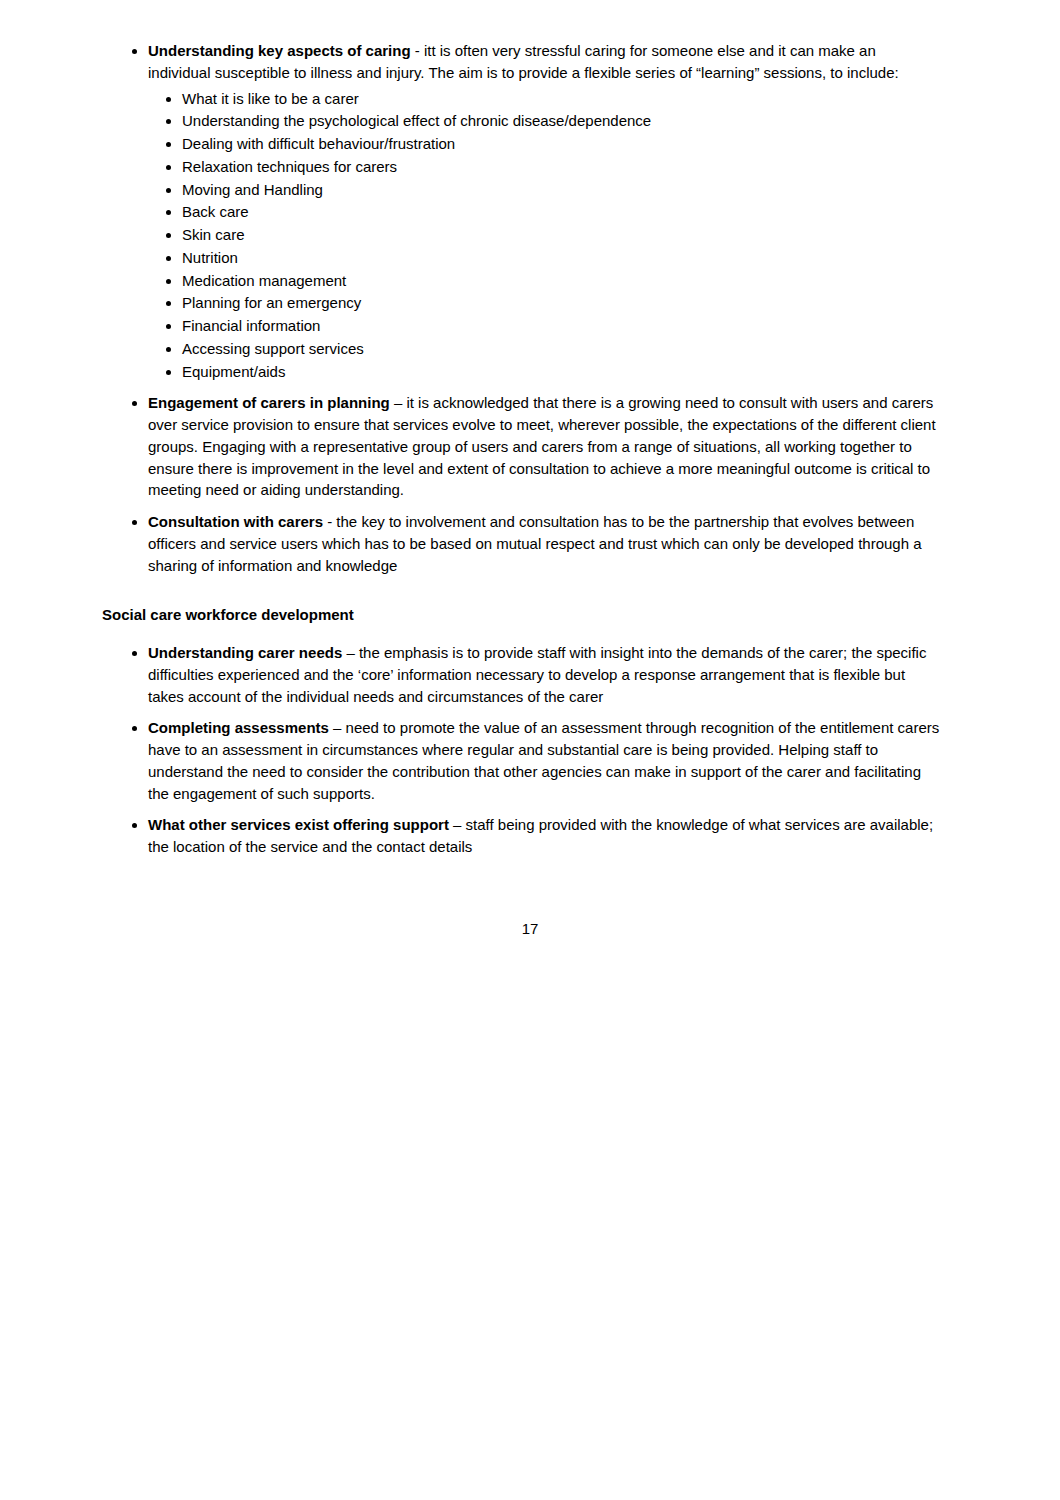Understanding key aspects of caring - itt is often very stressful caring for someone else and it can make an individual susceptible to illness and injury. The aim is to provide a flexible series of “learning” sessions, to include:
What it is like to be a carer
Understanding the psychological effect of chronic disease/dependence
Dealing with difficult behaviour/frustration
Relaxation techniques for carers
Moving and Handling
Back care
Skin care
Nutrition
Medication management
Planning for an emergency
Financial information
Accessing support services
Equipment/aids
Engagement of carers in planning – it is acknowledged that there is a growing need to consult with users and carers over service provision to ensure that services evolve to meet, wherever possible, the expectations of the different client groups. Engaging with a representative group of users and carers from a range of situations, all working together to ensure there is improvement in the level and extent of consultation to achieve a more meaningful outcome is critical to meeting need or aiding understanding.
Consultation with carers - the key to involvement and consultation has to be the partnership that evolves between officers and service users which has to be based on mutual respect and trust which can only be developed through a sharing of information and knowledge
Social care workforce development
Understanding carer needs – the emphasis is to provide staff with insight into the demands of the carer; the specific difficulties experienced and the ‘core’ information necessary to develop a response arrangement that is flexible but takes account of the individual needs and circumstances of the carer
Completing assessments – need to promote the value of an assessment through recognition of the entitlement carers have to an assessment in circumstances where regular and substantial care is being provided. Helping staff to understand the need to consider the contribution that other agencies can make in support of the carer and facilitating the engagement of such supports.
What other services exist offering support – staff being provided with the knowledge of what services are available; the location of the service and the contact details
17